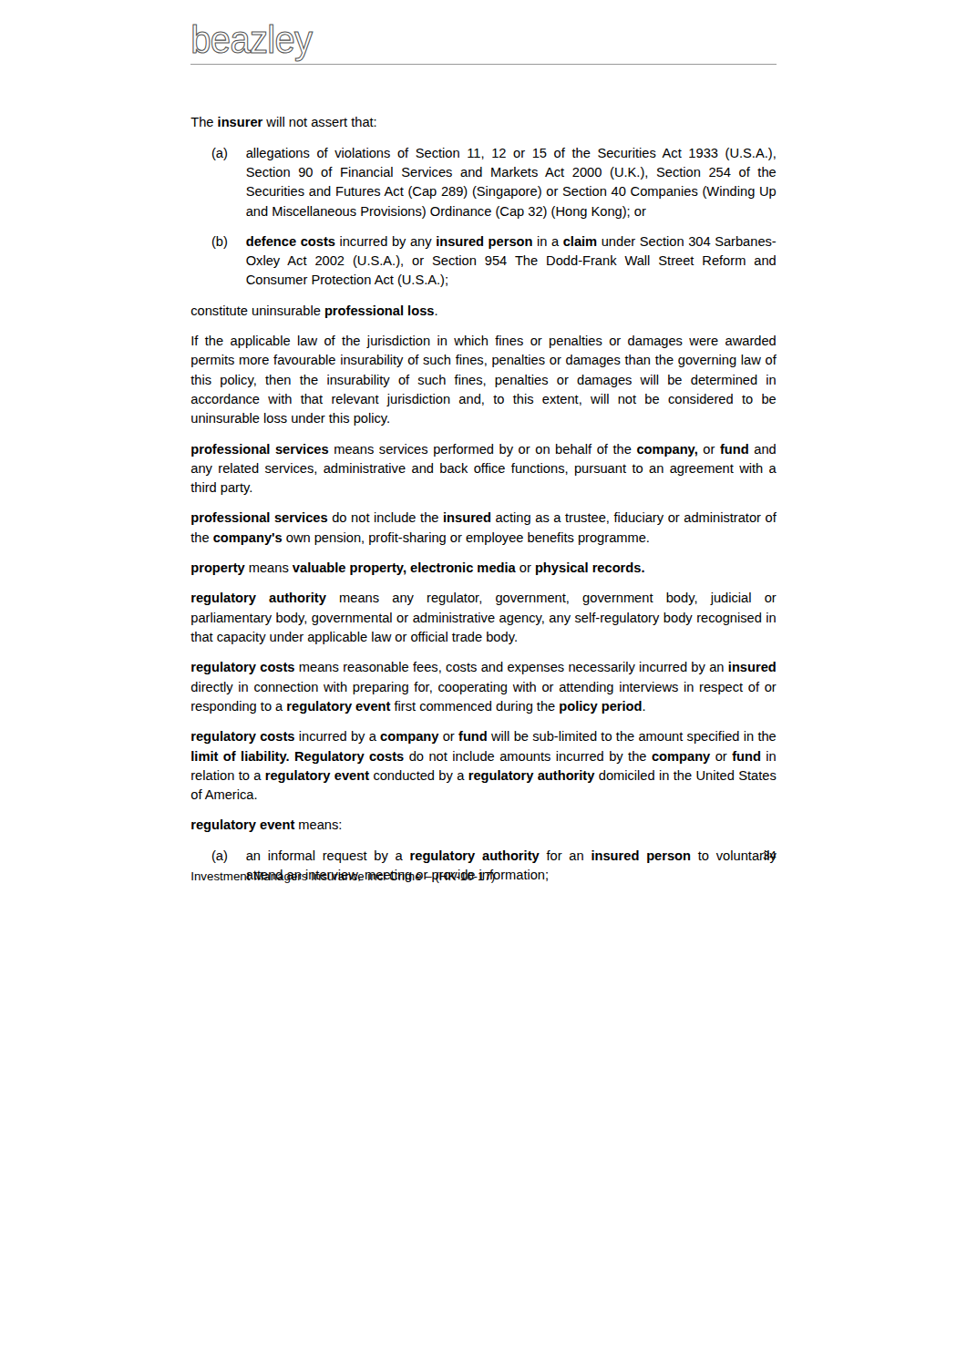beazley
The insurer will not assert that:
(a)
allegations of violations of Section 11, 12 or 15 of the Securities Act 1933 (U.S.A.), Section 90 of Financial Services and Markets Act 2000 (U.K.), Section 254 of the Securities and Futures Act (Cap 289) (Singapore) or Section 40 Companies (Winding Up and Miscellaneous Provisions) Ordinance (Cap 32) (Hong Kong); or
(b)
defence costs incurred by any insured person in a claim under Section 304 Sarbanes-Oxley Act 2002 (U.S.A.), or Section 954 The Dodd-Frank Wall Street Reform and Consumer Protection Act (U.S.A.);
constitute uninsurable professional loss.
If the applicable law of the jurisdiction in which fines or penalties or damages were awarded permits more favourable insurability of such fines, penalties or damages than the governing law of this policy, then the insurability of such fines, penalties or damages will be determined in accordance with that relevant jurisdiction and, to this extent, will not be considered to be uninsurable loss under this policy.
professional services means services performed by or on behalf of the company, or fund and any related services, administrative and back office functions, pursuant to an agreement with a third party.
professional services do not include the insured acting as a trustee, fiduciary or administrator of the company's own pension, profit-sharing or employee benefits programme.
property means valuable property, electronic media or physical records.
regulatory authority means any regulator, government, government body, judicial or parliamentary body, governmental or administrative agency, any self-regulatory body recognised in that capacity under applicable law or official trade body.
regulatory costs means reasonable fees, costs and expenses necessarily incurred by an insured directly in connection with preparing for, cooperating with or attending interviews in respect of or responding to a regulatory event first commenced during the policy period.
regulatory costs incurred by a company or fund will be sub-limited to the amount specified in the limit of liability. Regulatory costs do not include amounts incurred by the company or fund in relation to a regulatory event conducted by a regulatory authority domiciled in the United States of America.
regulatory event means:
(a)
an informal request by a regulatory authority for an insured person to voluntarily attend an interview, meeting or provide information;
34
Investment Managers Insurance incl Crime – (HK-10-17)